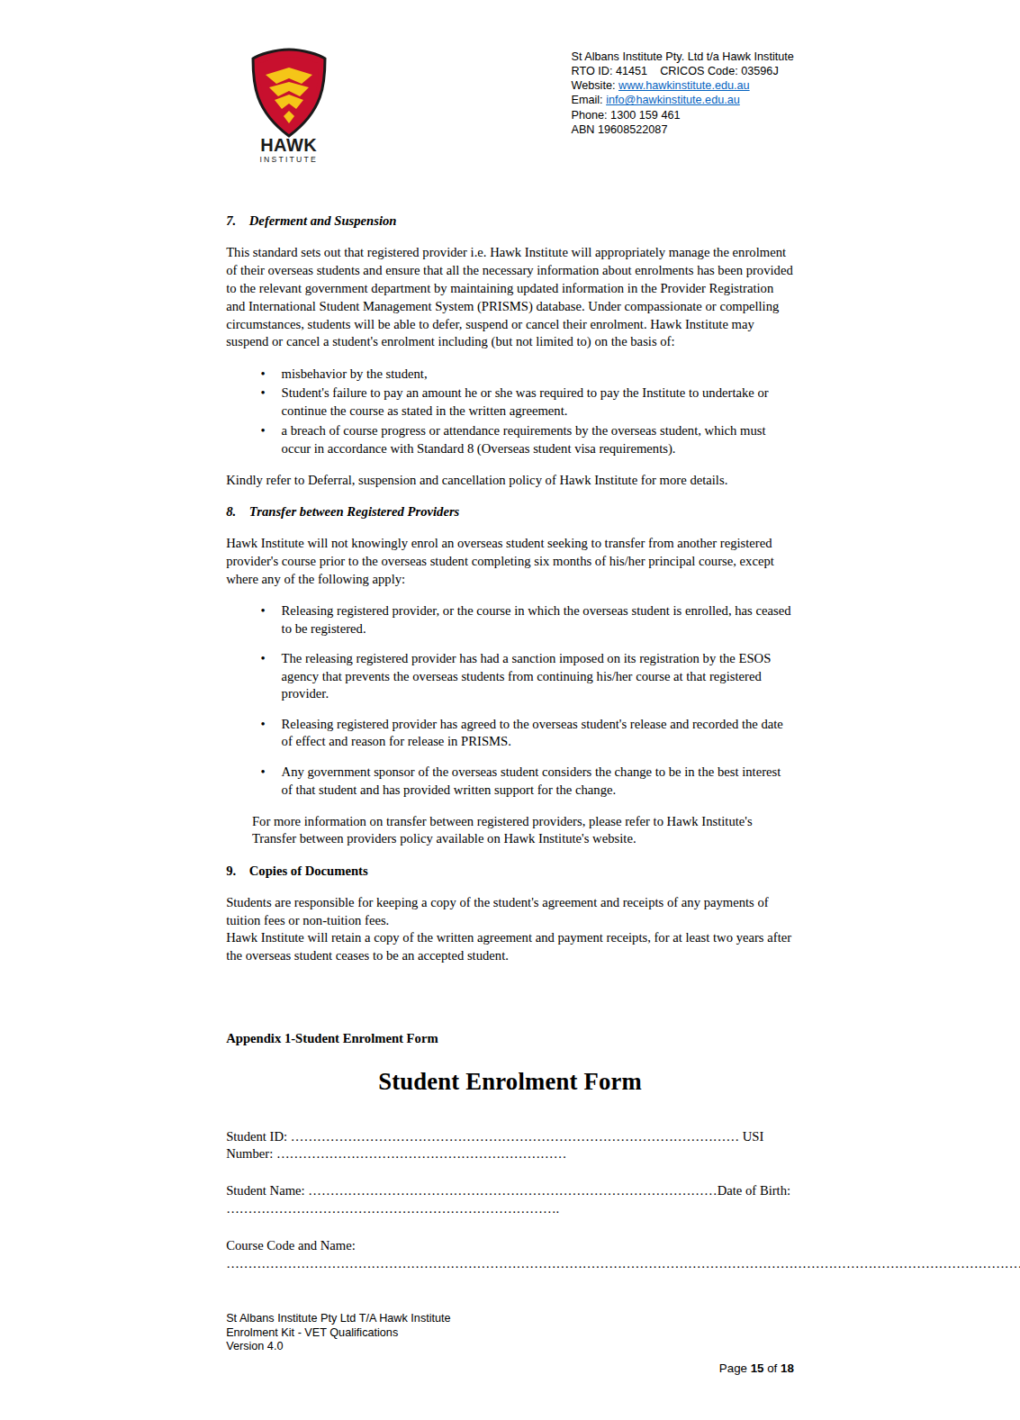HAWK
INSTITUTE
St Albans Institute Pty. Ltd t/a Hawk Institute
RTO ID: 41451 CRICOS Code: 03596J
Website: www.hawkinstitute.edu.au
Email: info@hawkinstitute.edu.au
Phone: 1300 159 461
ABN 19608522087
7. Deferment and Suspension
This standard sets out that registered provider i.e. Hawk Institute will appropriately manage the enrolment of their overseas students and ensure that all the necessary information about enrolments has been provided to the relevant government department by maintaining updated information in the Provider Registration and International Student Management System (PRISMS) database. Under compassionate or compelling circumstances, students will be able to defer, suspend or cancel their enrolment. Hawk Institute may suspend or cancel a student's enrolment including (but not limited to) on the basis of:
misbehavior by the student,
Student's failure to pay an amount he or she was required to pay the Institute to undertake or continue the course as stated in the written agreement.
a breach of course progress or attendance requirements by the overseas student, which must occur in accordance with Standard 8 (Overseas student visa requirements).
Kindly refer to Deferral, suspension and cancellation policy of Hawk Institute for more details.
8. Transfer between Registered Providers
Hawk Institute will not knowingly enrol an overseas student seeking to transfer from another registered provider's course prior to the overseas student completing six months of his/her principal course, except where any of the following apply:
Releasing registered provider, or the course in which the overseas student is enrolled, has ceased to be registered.
The releasing registered provider has had a sanction imposed on its registration by the ESOS agency that prevents the overseas students from continuing his/her course at that registered provider.
Releasing registered provider has agreed to the overseas student's release and recorded the date of effect and reason for release in PRISMS.
Any government sponsor of the overseas student considers the change to be in the best interest of that student and has provided written support for the change.
For more information on transfer between registered providers, please refer to Hawk Institute's Transfer between providers policy available on Hawk Institute's website.
9. Copies of Documents
Students are responsible for keeping a copy of the student's agreement and receipts of any payments of tuition fees or non-tuition fees.
Hawk Institute will retain a copy of the written agreement and payment receipts, for at least two years after the overseas student ceases to be an accepted student.
Appendix 1-Student Enrolment Form
Student Enrolment Form
Student ID: ………………………………………………………………………………………… USI Number: …………………………………………………………
Student Name: …………………………………………………………………………………Date of Birth: ………………………………………………………………….
Course Code and Name: …………………………………………………………………………………………………………………………………………………………………
St Albans Institute Pty Ltd T/A Hawk Institute
Enrolment Kit - VET Qualifications
Version 4.0
Page 15 of 18